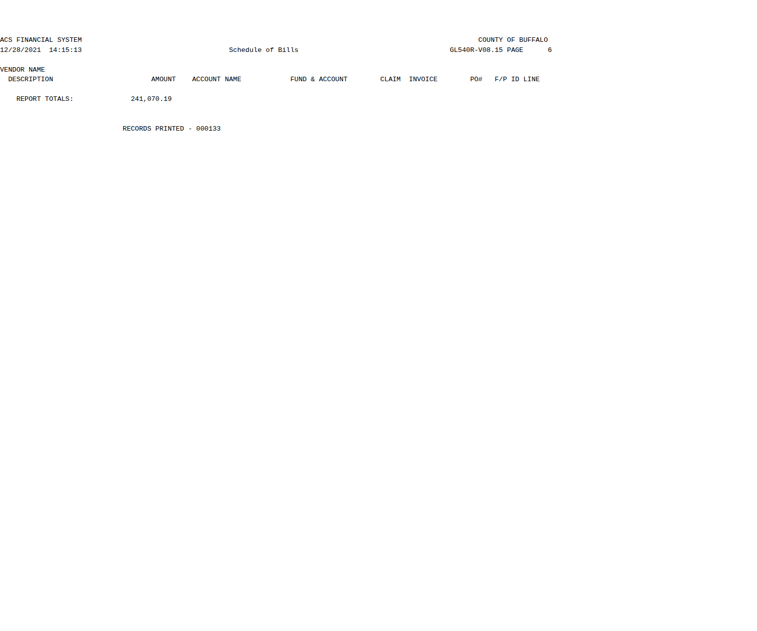ACS FINANCIAL SYSTEM                                                                                                 COUNTY OF BUFFALO
12/28/2021  14:15:13                                    Schedule of Bills                                     GL540R-V08.15 PAGE      6

VENDOR NAME
  DESCRIPTION                        AMOUNT    ACCOUNT NAME            FUND & ACCOUNT        CLAIM  INVOICE        PO#   F/P ID LINE

    REPORT TOTALS:              241,070.19


                              RECORDS PRINTED - 000133